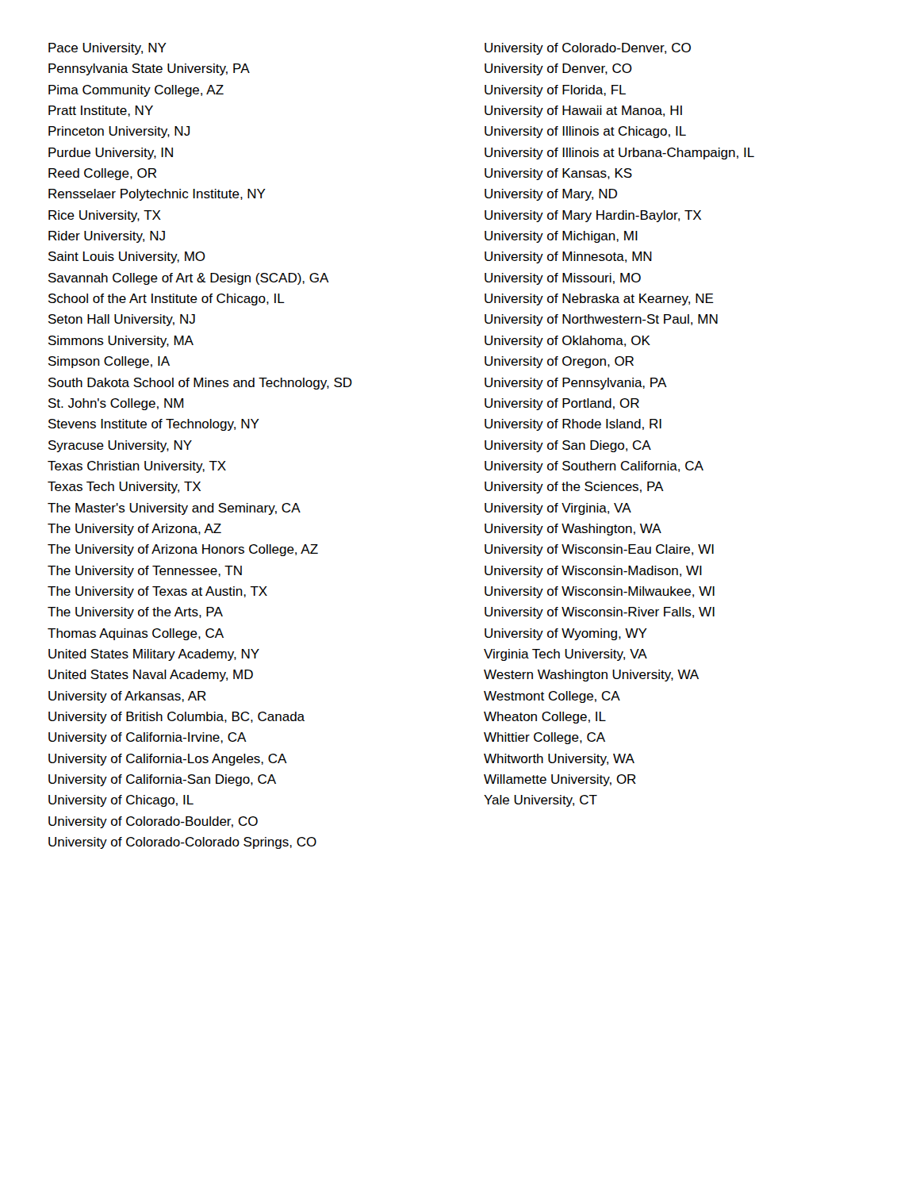Pace University, NY
Pennsylvania State University, PA
Pima Community College, AZ
Pratt Institute, NY
Princeton University, NJ
Purdue University, IN
Reed College, OR
Rensselaer Polytechnic Institute, NY
Rice University, TX
Rider University, NJ
Saint Louis University, MO
Savannah College of Art & Design (SCAD), GA
School of the Art Institute of Chicago, IL
Seton Hall University, NJ
Simmons University, MA
Simpson College, IA
South Dakota School of Mines and Technology, SD
St. John's College, NM
Stevens Institute of Technology, NY
Syracuse University, NY
Texas Christian University, TX
Texas Tech University, TX
The Master's University and Seminary, CA
The University of Arizona, AZ
The University of Arizona Honors College, AZ
The University of Tennessee, TN
The University of Texas at Austin, TX
The University of the Arts, PA
Thomas Aquinas College, CA
United States Military Academy, NY
United States Naval Academy, MD
University of Arkansas, AR
University of British Columbia, BC, Canada
University of California-Irvine, CA
University of California-Los Angeles, CA
University of California-San Diego, CA
University of Chicago, IL
University of Colorado-Boulder, CO
University of Colorado-Colorado Springs, CO
University of Colorado-Denver, CO
University of Denver, CO
University of Florida, FL
University of Hawaii at Manoa, HI
University of Illinois at Chicago, IL
University of Illinois at Urbana-Champaign, IL
University of Kansas, KS
University of Mary, ND
University of Mary Hardin-Baylor, TX
University of Michigan, MI
University of Minnesota, MN
University of Missouri, MO
University of Nebraska at Kearney, NE
University of Northwestern-St Paul, MN
University of Oklahoma, OK
University of Oregon, OR
University of Pennsylvania, PA
University of Portland, OR
University of Rhode Island, RI
University of San Diego, CA
University of Southern California, CA
University of the Sciences, PA
University of Virginia, VA
University of Washington, WA
University of Wisconsin-Eau Claire, WI
University of Wisconsin-Madison, WI
University of Wisconsin-Milwaukee, WI
University of Wisconsin-River Falls, WI
University of Wyoming, WY
Virginia Tech University, VA
Western Washington University, WA
Westmont College, CA
Wheaton College, IL
Whittier College, CA
Whitworth University, WA
Willamette University, OR
Yale University, CT